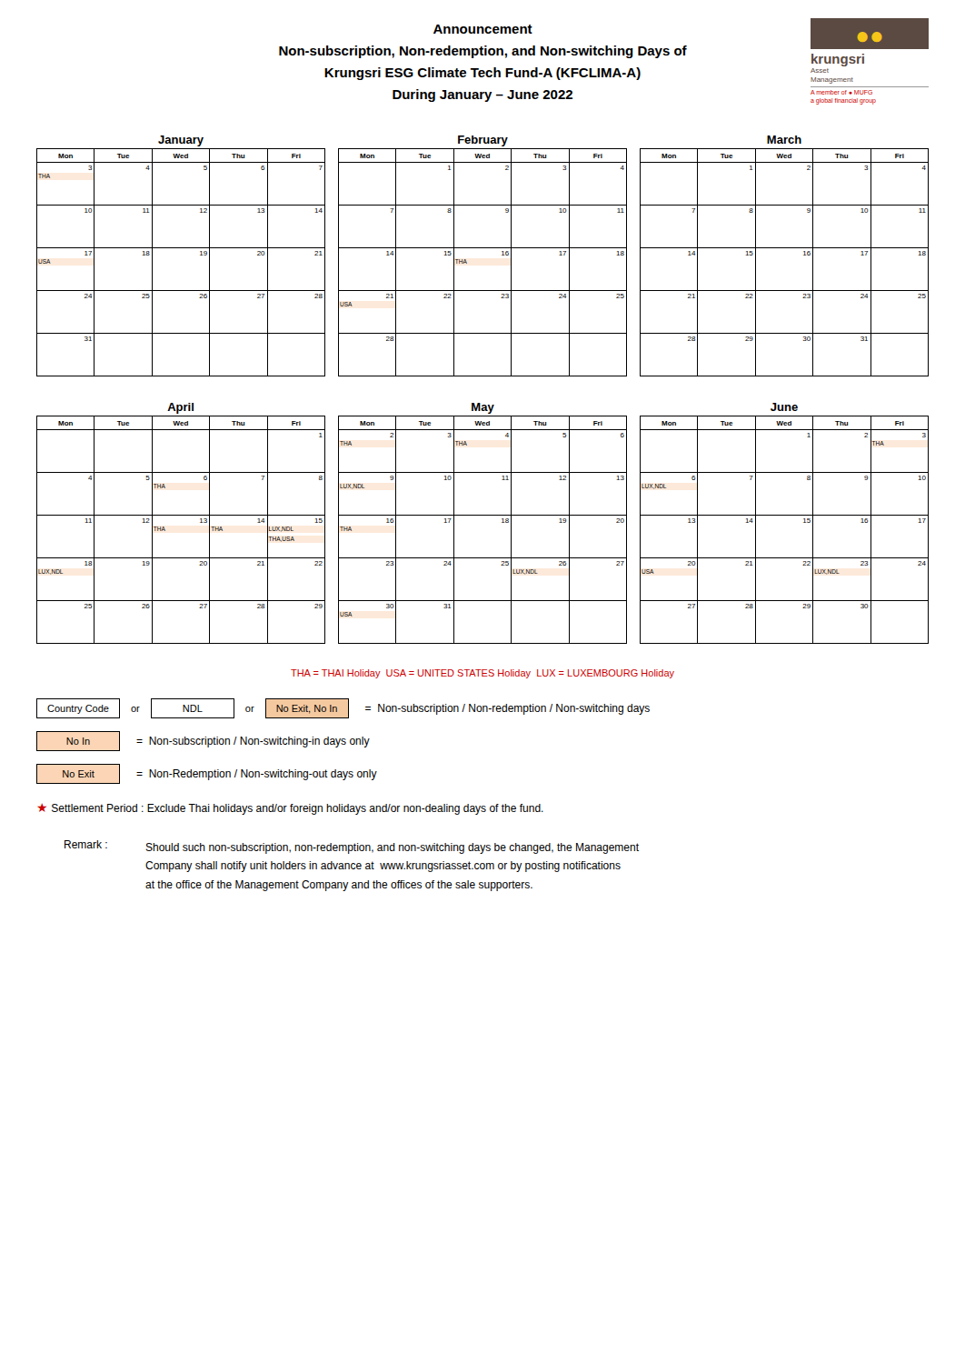●●
krungsri
Asset
Management
A member of ● MUFG
a global financial group
Announcement
Non-subscription, Non-redemption, and Non-switching Days of
Krungsri ESG Climate Tech Fund-A (KFCLIMA-A)
During January – June 2022
January
| Mon | Tue | Wed | Thu | Fri |
| --- | --- | --- | --- | --- |
| 3 THA | 4 | 5 | 6 | 7 |
| 10 | 11 | 12 | 13 | 14 |
| 17 USA | 18 | 19 | 20 | 21 |
| 24 | 25 | 26 | 27 | 28 |
| 31 | | | | |
February
| Mon | Tue | Wed | Thu | Fri |
| --- | --- | --- | --- | --- |
| | 1 | 2 | 3 | 4 |
| 7 | 8 | 9 | 10 | 11 |
| 14 | 15 | 16 THA | 17 | 18 |
| 21 USA | 22 | 23 | 24 | 25 |
| 28 | | | | |
March
| Mon | Tue | Wed | Thu | Fri |
| --- | --- | --- | --- | --- |
| | 1 | 2 | 3 | 4 |
| 7 | 8 | 9 | 10 | 11 |
| 14 | 15 | 16 | 17 | 18 |
| 21 | 22 | 23 | 24 | 25 |
| 28 | 29 | 30 | 31 | |
April
| Mon | Tue | Wed | Thu | Fri |
| --- | --- | --- | --- | --- |
| | | | | 1 |
| 4 | 5 | 6 THA | 7 | 8 |
| 11 | 12 | 13 THA | 14 THA | 15 LUX,NDL THA,USA |
| 18 LUX,NDL | 19 | 20 | 21 | 22 |
| 25 | 26 | 27 | 28 | 29 |
May
| Mon | Tue | Wed | Thu | Fri |
| --- | --- | --- | --- | --- |
| 2 THA | 3 | 4 THA | 5 | 6 |
| 9 LUX,NDL | 10 | 11 | 12 | 13 |
| 16 THA | 17 | 18 | 19 | 20 |
| 23 | 24 | 25 | 26 LUX,NDL | 27 |
| 30 USA | 31 | | | |
June
| Mon | Tue | Wed | Thu | Fri |
| --- | --- | --- | --- | --- |
| | | 1 | 2 | 3 THA |
| 6 LUX,NDL | 7 | 8 | 9 | 10 |
| 13 | 14 | 15 | 16 | 17 |
| 20 USA | 21 | 22 | 23 LUX,NDL | 24 |
| 27 | 28 | 29 | 30 | |
THA = THAI Holiday USA = UNITED STATES Holiday LUX = LUXEMBOURG Holiday
Country Code
or
NDL
or
No Exit, No In
= Non-subscription / Non-redemption / Non-switching days
No In
= Non-subscription / Non-switching-in days only
No Exit
= Non-Redemption / Non-switching-out days only
★ Settlement Period : Exclude Thai holidays and/or foreign holidays and/or non-dealing days of the fund.
Remark :
Should such non-subscription, non-redemption, and non-switching days be changed, the Management
Company shall notify unit holders in advance at www.krungsriasset.com or by posting notifications
at the office of the Management Company and the offices of the sale supporters.